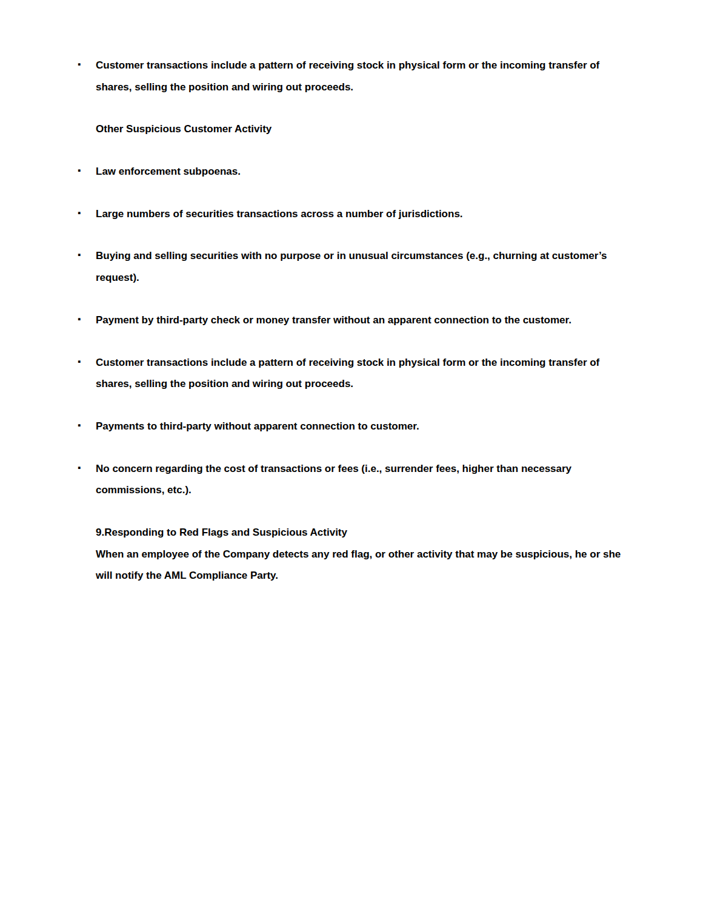Customer transactions include a pattern of receiving stock in physical form or the incoming transfer of shares, selling the position and wiring out proceeds.
Other Suspicious Customer Activity
Law enforcement subpoenas.
Large numbers of securities transactions across a number of jurisdictions.
Buying and selling securities with no purpose or in unusual circumstances (e.g., churning at customer’s request).
Payment by third-party check or money transfer without an apparent connection to the customer.
Customer transactions include a pattern of receiving stock in physical form or the incoming transfer of shares, selling the position and wiring out proceeds.
Payments to third-party without apparent connection to customer.
No concern regarding the cost of transactions or fees (i.e., surrender fees, higher than necessary commissions, etc.).
9.Responding to Red Flags and Suspicious Activity
When an employee of the Company detects any red flag, or other activity that may be suspicious, he or she will notify the AML Compliance Party.